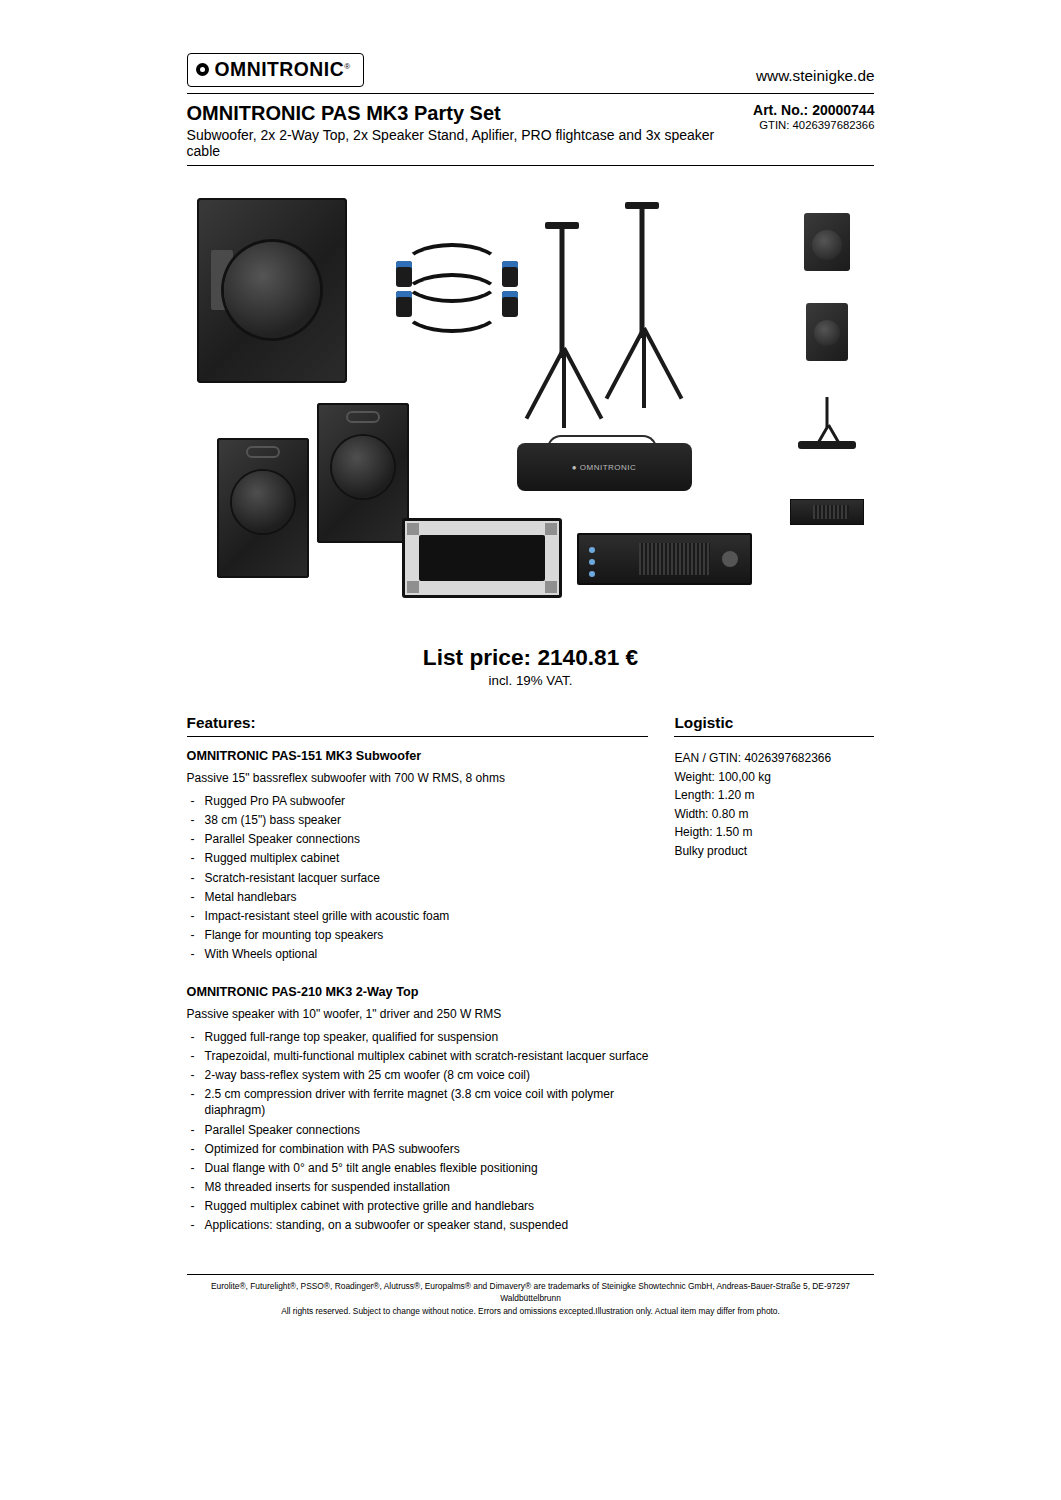OMNITRONIC®
www.steinigke.de
OMNITRONIC PAS MK3 Party Set
Subwoofer, 2x 2-Way Top, 2x Speaker Stand, Aplifier, PRO flightcase and 3x speaker cable
Art. No.: 20000744
GTIN: 4026397682366
● OMNITRONIC
List price: 2140.81 €
incl. 19% VAT.
Features:
OMNITRONIC PAS-151 MK3 Subwoofer
Passive 15" bassreflex subwoofer with 700 W RMS, 8 ohms
Rugged Pro PA subwoofer
38 cm (15") bass speaker
Parallel Speaker connections
Rugged multiplex cabinet
Scratch-resistant lacquer surface
Metal handlebars
Impact-resistant steel grille with acoustic foam
Flange for mounting top speakers
With Wheels optional
OMNITRONIC PAS-210 MK3 2-Way Top
Passive speaker with 10" woofer, 1" driver and 250 W RMS
Rugged full-range top speaker, qualified for suspension
Trapezoidal, multi-functional multiplex cabinet with scratch-resistant lacquer surface
2-way bass-reflex system with 25 cm woofer (8 cm voice coil)
2.5 cm compression driver with ferrite magnet (3.8 cm voice coil with polymer diaphragm)
Parallel Speaker connections
Optimized for combination with PAS subwoofers
Dual flange with 0° and 5° tilt angle enables flexible positioning
M8 threaded inserts for suspended installation
Rugged multiplex cabinet with protective grille and handlebars
Applications: standing, on a subwoofer or speaker stand, suspended
Logistic
EAN / GTIN: 4026397682366
Weight: 100,00 kg
Length: 1.20 m
Width: 0.80 m
Heigth: 1.50 m
Bulky product
Eurolite®, Futurelight®, PSSO®, Roadinger®, Alutruss®, Europalms® and Dimavery® are trademarks of Steinigke Showtechnic GmbH, Andreas-Bauer-Straße 5, DE-97297 Waldbüttelbrunn
All rights reserved. Subject to change without notice. Errors and omissions excepted.Illustration only. Actual item may differ from photo.